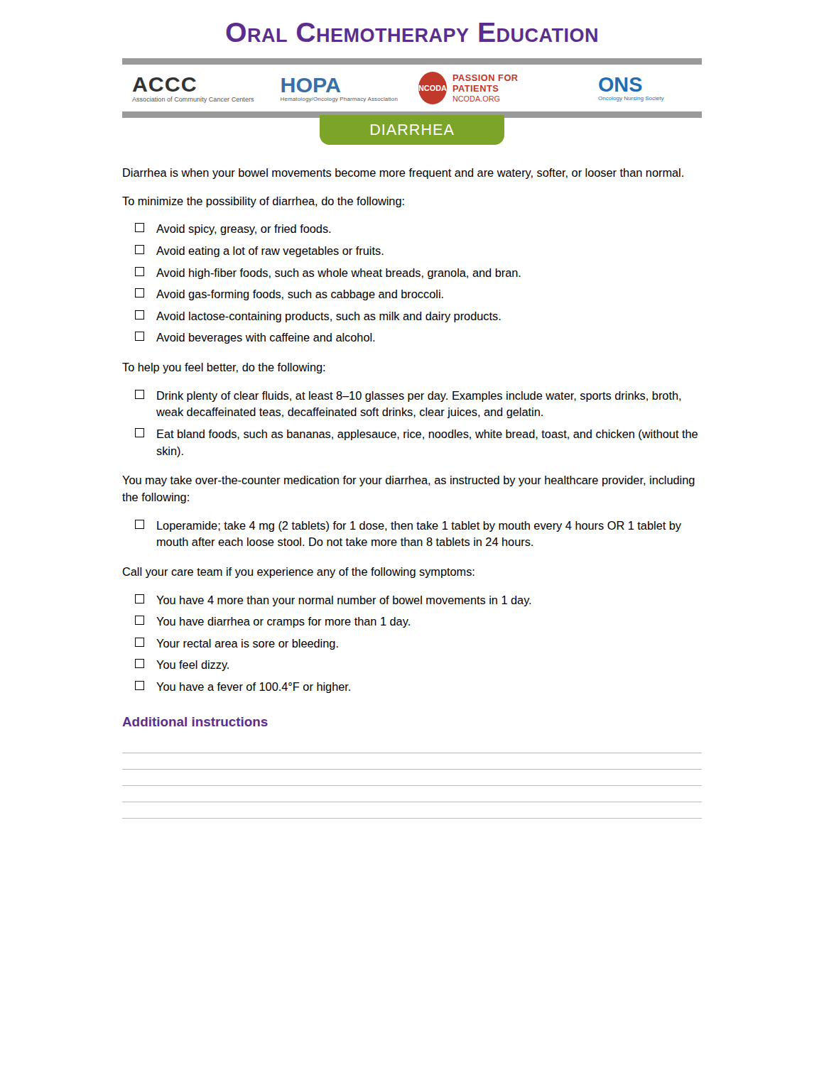Oral Chemotherapy Education
ACCCAssociation of Community Cancer Centers
HOPAHematology/Oncology Pharmacy Association
NCODA
PASSION FOR PATIENTS NCODA.ORG
ONSOncology Nursing Society
DIARRHEA
Diarrhea is when your bowel movements become more frequent and are watery, softer, or looser than normal.
To minimize the possibility of diarrhea, do the following:
Avoid spicy, greasy, or fried foods.
Avoid eating a lot of raw vegetables or fruits.
Avoid high-fiber foods, such as whole wheat breads, granola, and bran.
Avoid gas-forming foods, such as cabbage and broccoli.
Avoid lactose-containing products, such as milk and dairy products.
Avoid beverages with caffeine and alcohol.
To help you feel better, do the following:
Drink plenty of clear fluids, at least 8–10 glasses per day. Examples include water, sports drinks, broth, weak decaffeinated teas, decaffeinated soft drinks, clear juices, and gelatin.
Eat bland foods, such as bananas, applesauce, rice, noodles, white bread, toast, and chicken (without the skin).
You may take over-the-counter medication for your diarrhea, as instructed by your healthcare provider, including the following:
Loperamide; take 4 mg (2 tablets) for 1 dose, then take 1 tablet by mouth every 4 hours OR 1 tablet by mouth after each loose stool. Do not take more than 8 tablets in 24 hours.
Call your care team if you experience any of the following symptoms:
You have 4 more than your normal number of bowel movements in 1 day.
You have diarrhea or cramps for more than 1 day.
Your rectal area is sore or bleeding.
You feel dizzy.
You have a fever of 100.4°F or higher.
Additional instructions